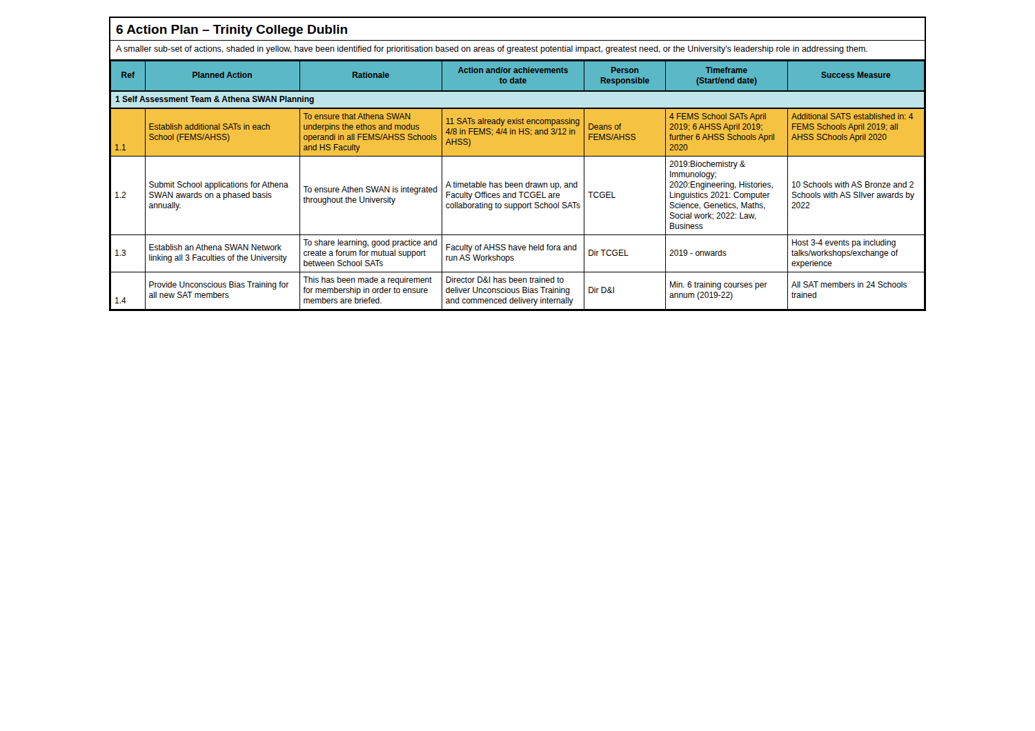6 Action Plan – Trinity College Dublin
A smaller sub-set of actions, shaded in yellow, have been identified for prioritisation based on areas of greatest potential impact, greatest need, or the University's leadership role in addressing them.
| Ref | Planned Action | Rationale | Action and/or achievements to date | Person Responsible | Timeframe (Start/end date) | Success Measure |
| --- | --- | --- | --- | --- | --- | --- |
| 1 Self Assessment Team & Athena SWAN Planning |
| 1.1 | Establish additional SATs in each School (FEMS/AHSS) | To ensure that Athena SWAN underpins the ethos and modus operandi in all FEMS/AHSS Schools and HS Faculty | 11 SATs already exist encompassing 4/8 in FEMS; 4/4 in HS; and 3/12 in AHSS) | Deans of FEMS/AHSS | 4 FEMS School SATs April 2019; 6 AHSS April 2019; further 6 AHSS Schools April 2020 | Additional SATS established in: 4 FEMS Schools April 2019; all AHSS SChools April 2020 |
| 1.2 | Submit School applications for Athena SWAN awards on a phased basis annually. | To ensure Athen SWAN is integrated throughout the University | A timetable has been drawn up, and Faculty Offices and TCGEL are collaborating to support School SATs | TCGEL | 2019:Biochemistry & Immunology; 2020:Engineering, Histories, Linguistics 2021: Computer Science, Genetics, Maths, Social work; 2022: Law, Business | 10 Schools with AS Bronze and 2 Schools with AS SIlver awards by 2022 |
| 1.3 | Establish an Athena SWAN Network linking all 3 Faculties of the University | To share learning, good practice and create a forum for mutual support between School SATs | Faculty of AHSS have held fora and run AS Workshops | Dir TCGEL | 2019 - onwards | Host 3-4 events pa including talks/workshops/exchange of experience |
| 1.4 | Provide Unconscious Bias Training for all new SAT members | This has been made a requirement for membership in order to ensure members are briefed. | Director D&I has been trained to deliver Unconscious Bias Training and commenced delivery internally | Dir D&I | Min. 6 training courses per annum (2019-22) | All SAT members in 24 Schools trained |